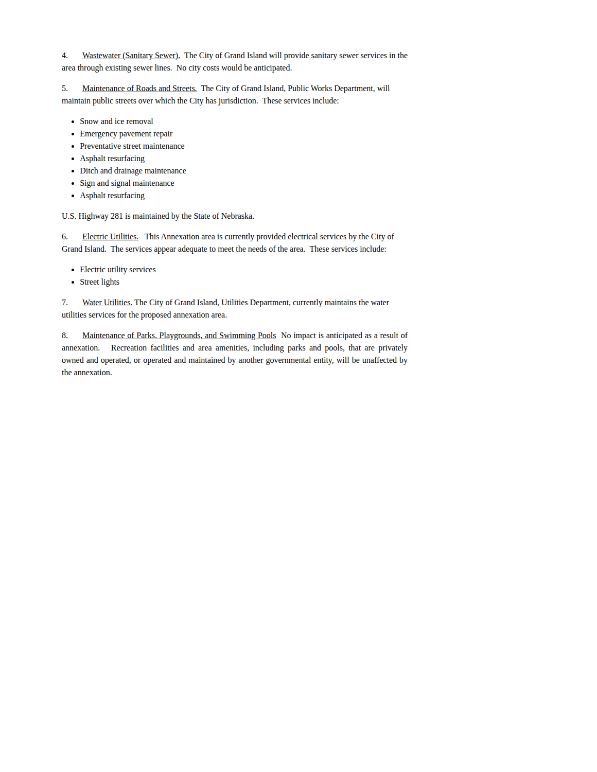4. Wastewater (Sanitary Sewer). The City of Grand Island will provide sanitary sewer services in the area through existing sewer lines. No city costs would be anticipated.
5. Maintenance of Roads and Streets. The City of Grand Island, Public Works Department, will maintain public streets over which the City has jurisdiction. These services include:
Snow and ice removal
Emergency pavement repair
Preventative street maintenance
Asphalt resurfacing
Ditch and drainage maintenance
Sign and signal maintenance
Asphalt resurfacing
U.S. Highway 281 is maintained by the State of Nebraska.
6. Electric Utilities. This Annexation area is currently provided electrical services by the City of Grand Island. The services appear adequate to meet the needs of the area. These services include:
Electric utility services
Street lights
7. Water Utilities. The City of Grand Island, Utilities Department, currently maintains the water utilities services for the proposed annexation area.
8. Maintenance of Parks, Playgrounds, and Swimming Pools No impact is anticipated as a result of annexation. Recreation facilities and area amenities, including parks and pools, that are privately owned and operated, or operated and maintained by another governmental entity, will be unaffected by the annexation.